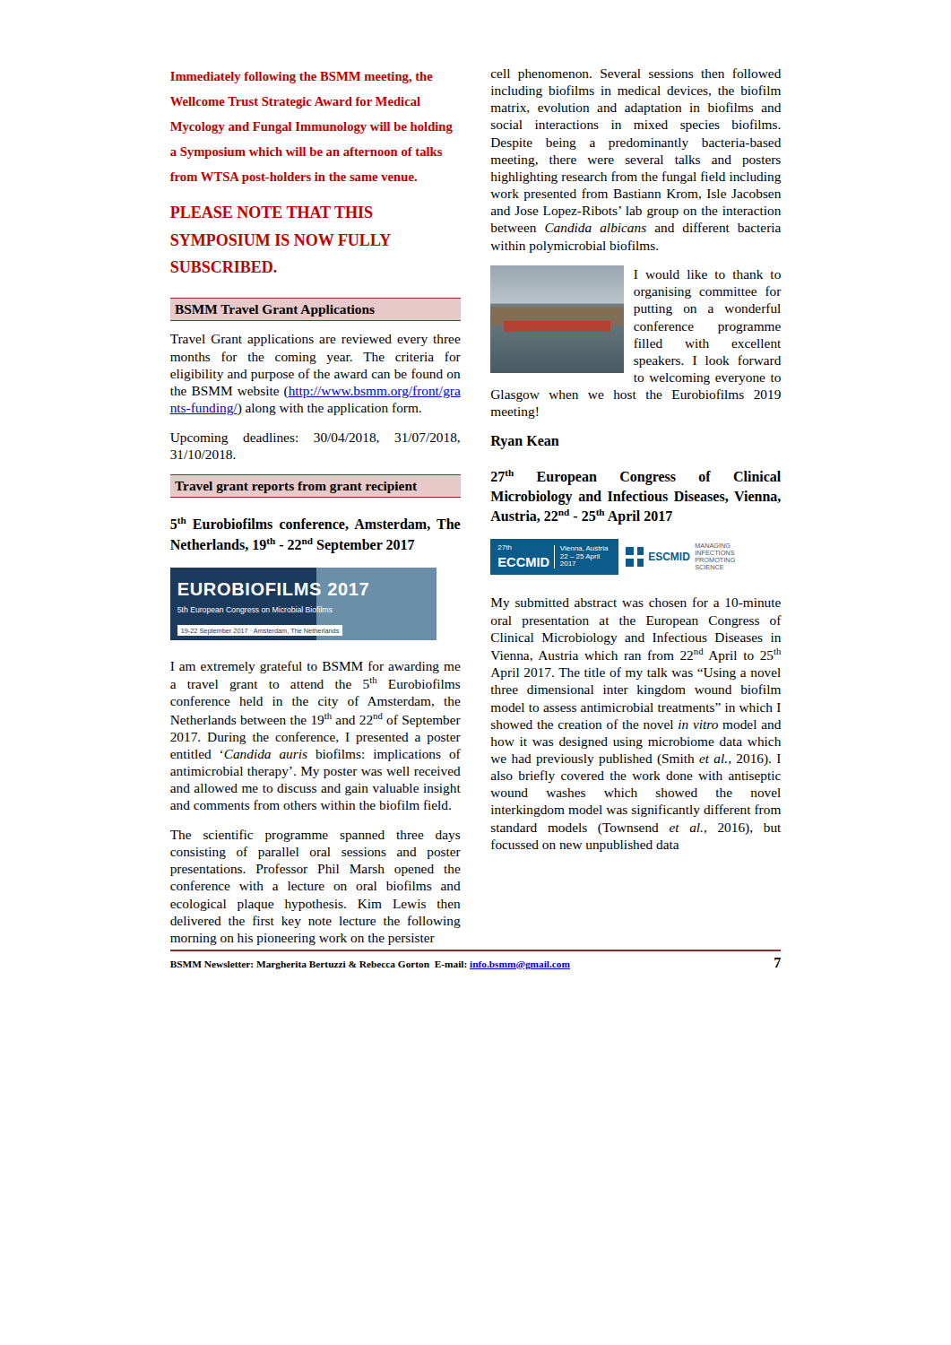Immediately following the BSMM meeting, the Wellcome Trust Strategic Award for Medical Mycology and Fungal Immunology will be holding a Symposium which will be an afternoon of talks from WTSA post-holders in the same venue.
PLEASE NOTE THAT THIS SYMPOSIUM IS NOW FULLY SUBSCRIBED.
BSMM Travel Grant Applications
Travel Grant applications are reviewed every three months for the coming year. The criteria for eligibility and purpose of the award can be found on the BSMM website (http://www.bsmm.org/front/grants-funding/) along with the application form.
Upcoming deadlines: 30/04/2018, 31/07/2018, 31/10/2018.
Travel grant reports from grant recipient
5th Eurobiofilms conference, Amsterdam, The Netherlands, 19th - 22nd September 2017
EUROBIOFILMS 2017
5th European Congress on Microbial Biofilms
19-22 September 2017 · Amsterdam, The Netherlands
I am extremely grateful to BSMM for awarding me a travel grant to attend the 5th Eurobiofilms conference held in the city of Amsterdam, the Netherlands between the 19th and 22nd of September 2017. During the conference, I presented a poster entitled ‘Candida auris biofilms: implications of antimicrobial therapy’. My poster was well received and allowed me to discuss and gain valuable insight and comments from others within the biofilm field.
The scientific programme spanned three days consisting of parallel oral sessions and poster presentations. Professor Phil Marsh opened the conference with a lecture on oral biofilms and ecological plaque hypothesis. Kim Lewis then delivered the first key note lecture the following morning on his pioneering work on the persister
cell phenomenon. Several sessions then followed including biofilms in medical devices, the biofilm matrix, evolution and adaptation in biofilms and social interactions in mixed species biofilms. Despite being a predominantly bacteria-based meeting, there were several talks and posters highlighting research from the fungal field including work presented from Bastiann Krom, Isle Jacobsen and Jose Lopez-Ribots’ lab group on the interaction between Candida albicans and different bacteria within polymicrobial biofilms.
I would like to thank to organising committee for putting on a wonderful conference programme filled with excellent speakers. I look forward to welcoming everyone to Glasgow when we host the Eurobiofilms 2019 meeting!
Ryan Kean
27th European Congress of Clinical Microbiology and Infectious Diseases, Vienna, Austria, 22nd - 25th April 2017
27th
ECCMID Vienna, Austria
22 – 25 April 2017
ESCMID
MANAGING INFECTIONS
PROMOTING SCIENCE
My submitted abstract was chosen for a 10-minute oral presentation at the European Congress of Clinical Microbiology and Infectious Diseases in Vienna, Austria which ran from 22nd April to 25th April 2017. The title of my talk was “Using a novel three dimensional inter kingdom wound biofilm model to assess antimicrobial treatments” in which I showed the creation of the novel in vitro model and how it was designed using microbiome data which we had previously published (Smith et al., 2016). I also briefly covered the work done with antiseptic wound washes which showed the novel interkingdom model was significantly different from standard models (Townsend et al., 2016), but focussed on new unpublished data
BSMM Newsletter: Margherita Bertuzzi & Rebecca Gorton E-mail: info.bsmm@gmail.com
7